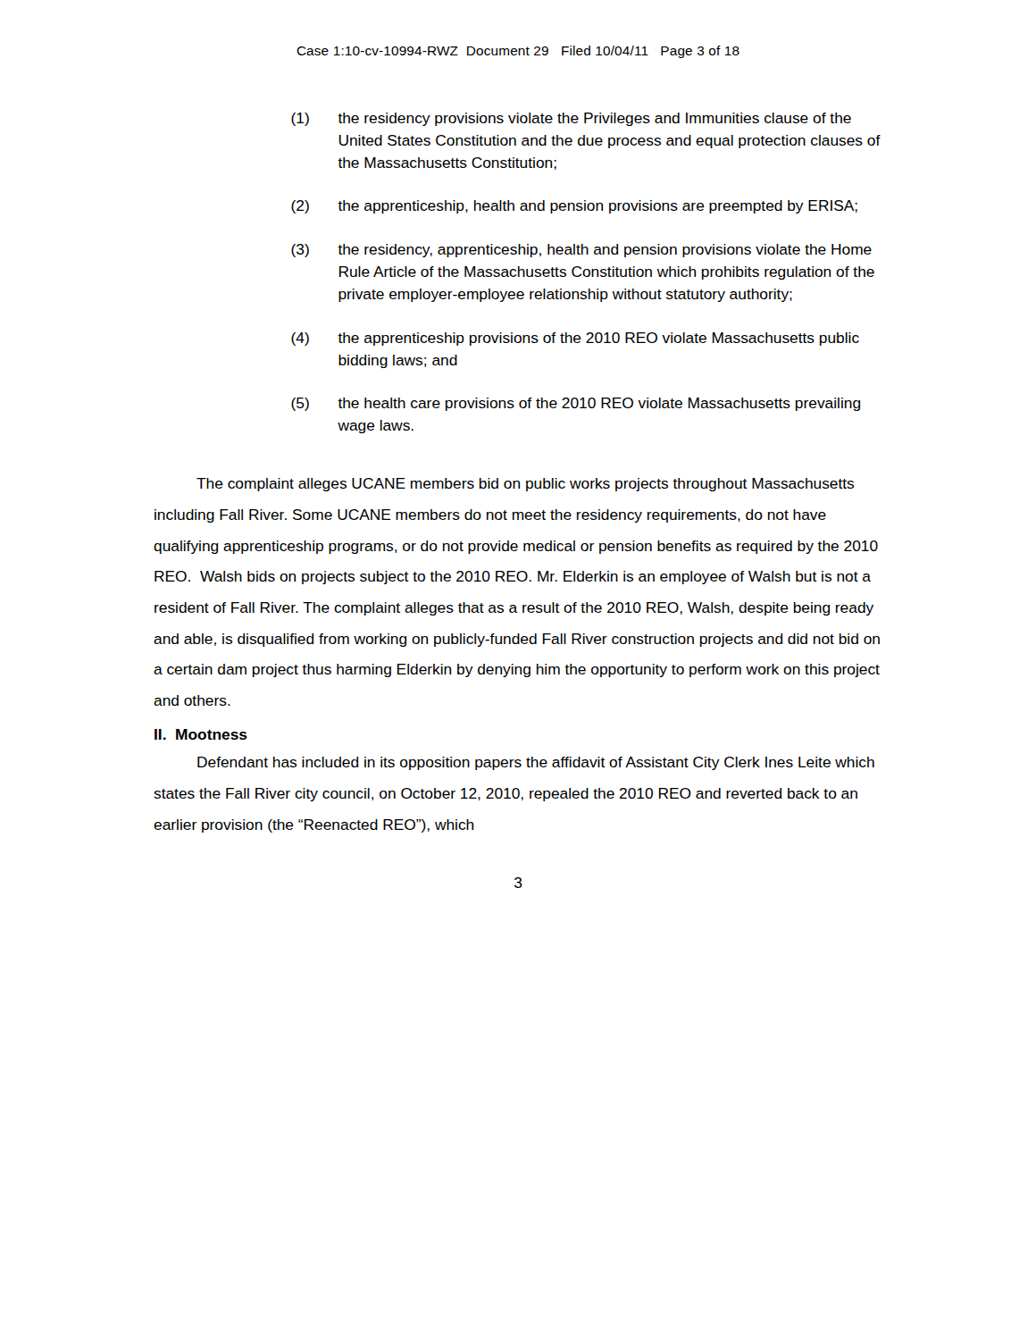Case 1:10-cv-10994-RWZ Document 29 Filed 10/04/11 Page 3 of 18
(1) the residency provisions violate the Privileges and Immunities clause of the United States Constitution and the due process and equal protection clauses of the Massachusetts Constitution;
(2) the apprenticeship, health and pension provisions are preempted by ERISA;
(3) the residency, apprenticeship, health and pension provisions violate the Home Rule Article of the Massachusetts Constitution which prohibits regulation of the private employer-employee relationship without statutory authority;
(4) the apprenticeship provisions of the 2010 REO violate Massachusetts public bidding laws; and
(5) the health care provisions of the 2010 REO violate Massachusetts prevailing wage laws.
The complaint alleges UCANE members bid on public works projects throughout Massachusetts including Fall River. Some UCANE members do not meet the residency requirements, do not have qualifying apprenticeship programs, or do not provide medical or pension benefits as required by the 2010 REO. Walsh bids on projects subject to the 2010 REO. Mr. Elderkin is an employee of Walsh but is not a resident of Fall River. The complaint alleges that as a result of the 2010 REO, Walsh, despite being ready and able, is disqualified from working on publicly-funded Fall River construction projects and did not bid on a certain dam project thus harming Elderkin by denying him the opportunity to perform work on this project and others.
II. Mootness
Defendant has included in its opposition papers the affidavit of Assistant City Clerk Ines Leite which states the Fall River city council, on October 12, 2010, repealed the 2010 REO and reverted back to an earlier provision (the “Reenacted REO”), which
3